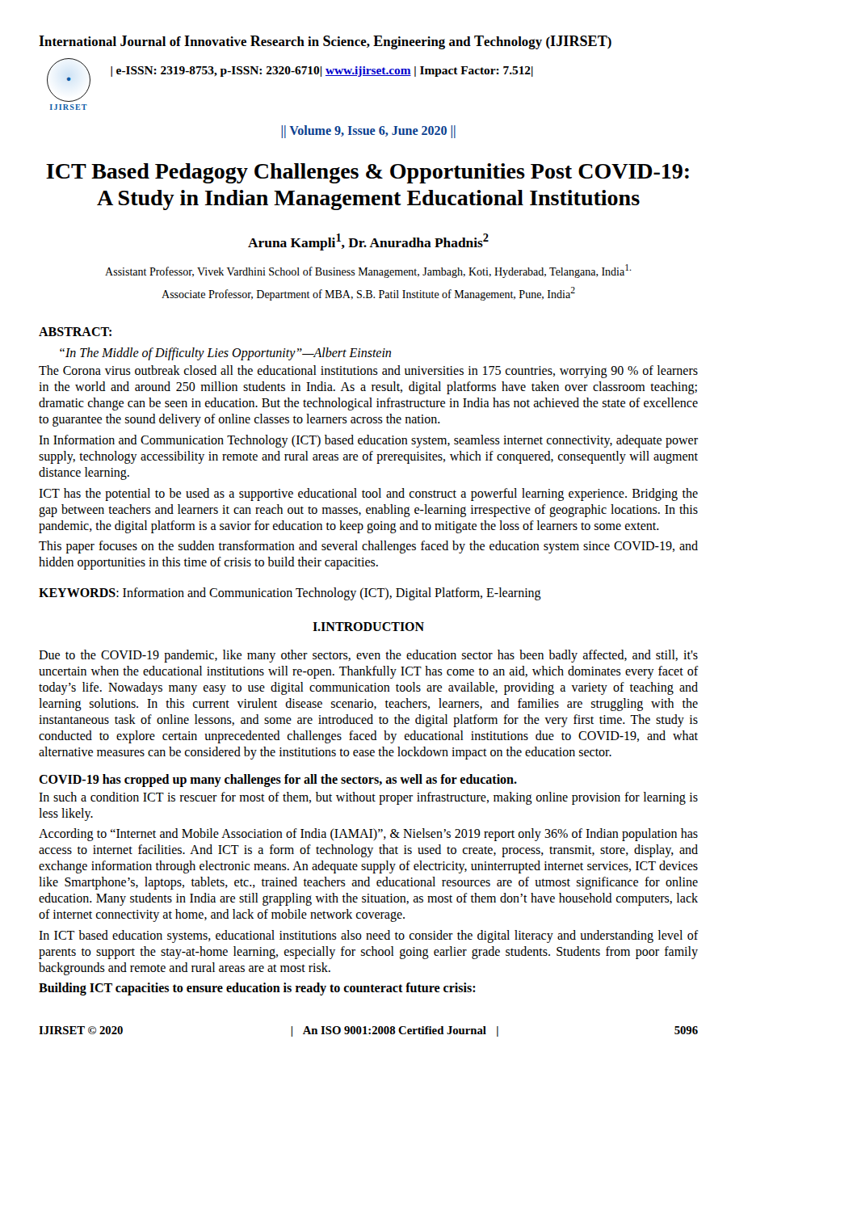International Journal of Innovative Research in Science, Engineering and Technology (IJIRSET)
●
IJIRSET
| e-ISSN: 2319-8753, p-ISSN: 2320-6710| www.ijirset.com | Impact Factor: 7.512|
|| Volume 9, Issue 6, June 2020 ||
ICT Based Pedagogy Challenges & Opportunities Post COVID-19: A Study in Indian Management Educational Institutions
Aruna Kampli1, Dr. Anuradha Phadnis2
Assistant Professor, Vivek Vardhini School of Business Management, Jambagh, Koti, Hyderabad, Telangana, India1.
Associate Professor, Department of MBA, S.B. Patil Institute of Management, Pune, India2
ABSTRACT:
“In The Middle of Difficulty Lies Opportunity”—Albert Einstein
The Corona virus outbreak closed all the educational institutions and universities in 175 countries, worrying 90 % of learners in the world and around 250 million students in India. As a result, digital platforms have taken over classroom teaching; dramatic change can be seen in education. But the technological infrastructure in India has not achieved the state of excellence to guarantee the sound delivery of online classes to learners across the nation.
In Information and Communication Technology (ICT) based education system, seamless internet connectivity, adequate power supply, technology accessibility in remote and rural areas are of prerequisites, which if conquered, consequently will augment distance learning.
ICT has the potential to be used as a supportive educational tool and construct a powerful learning experience. Bridging the gap between teachers and learners it can reach out to masses, enabling e-learning irrespective of geographic locations. In this pandemic, the digital platform is a savior for education to keep going and to mitigate the loss of learners to some extent.
This paper focuses on the sudden transformation and several challenges faced by the education system since COVID-19, and hidden opportunities in this time of crisis to build their capacities.
KEYWORDS: Information and Communication Technology (ICT), Digital Platform, E-learning
I.INTRODUCTION
Due to the COVID-19 pandemic, like many other sectors, even the education sector has been badly affected, and still, it's uncertain when the educational institutions will re-open. Thankfully ICT has come to an aid, which dominates every facet of today’s life. Nowadays many easy to use digital communication tools are available, providing a variety of teaching and learning solutions. In this current virulent disease scenario, teachers, learners, and families are struggling with the instantaneous task of online lessons, and some are introduced to the digital platform for the very first time. The study is conducted to explore certain unprecedented challenges faced by educational institutions due to COVID-19, and what alternative measures can be considered by the institutions to ease the lockdown impact on the education sector.
COVID-19 has cropped up many challenges for all the sectors, as well as for education.
In such a condition ICT is rescuer for most of them, but without proper infrastructure, making online provision for learning is less likely.
According to “Internet and Mobile Association of India (IAMAI)”, & Nielsen’s 2019 report only 36% of Indian population has access to internet facilities. And ICT is a form of technology that is used to create, process, transmit, store, display, and exchange information through electronic means. An adequate supply of electricity, uninterrupted internet services, ICT devices like Smartphone’s, laptops, tablets, etc., trained teachers and educational resources are of utmost significance for online education. Many students in India are still grappling with the situation, as most of them don’t have household computers, lack of internet connectivity at home, and lack of mobile network coverage.
In ICT based education systems, educational institutions also need to consider the digital literacy and understanding level of parents to support the stay-at-home learning, especially for school going earlier grade students. Students from poor family backgrounds and remote and rural areas are at most risk.
Building ICT capacities to ensure education is ready to counteract future crisis:
IJIRSET © 2020
| An ISO 9001:2008 Certified Journal |
5096